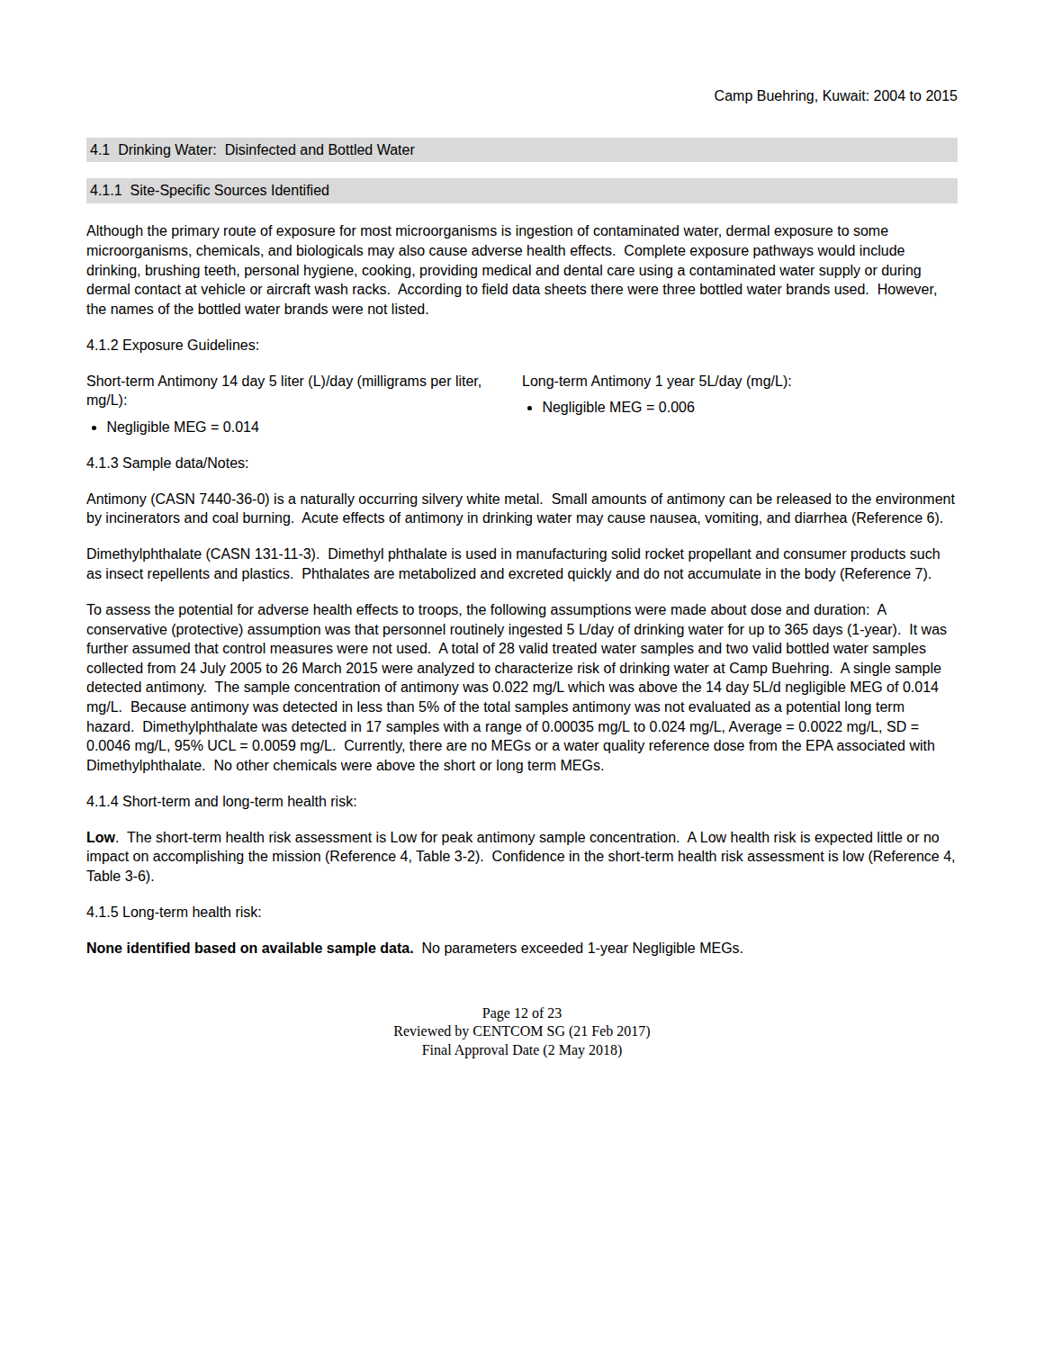Camp Buehring, Kuwait: 2004 to 2015
4.1 Drinking Water: Disinfected and Bottled Water
4.1.1 Site-Specific Sources Identified
Although the primary route of exposure for most microorganisms is ingestion of contaminated water, dermal exposure to some microorganisms, chemicals, and biologicals may also cause adverse health effects. Complete exposure pathways would include drinking, brushing teeth, personal hygiene, cooking, providing medical and dental care using a contaminated water supply or during dermal contact at vehicle or aircraft wash racks. According to field data sheets there were three bottled water brands used. However, the names of the bottled water brands were not listed.
4.1.2 Exposure Guidelines:
| Short-term Antimony 14 day 5 liter (L)/day (milligrams per liter, mg/L): Negligible MEG = 0.014 | Long-term Antimony 1 year 5L/day (mg/L): Negligible MEG = 0.006 |
4.1.3 Sample data/Notes:
Antimony (CASN 7440-36-0) is a naturally occurring silvery white metal. Small amounts of antimony can be released to the environment by incinerators and coal burning. Acute effects of antimony in drinking water may cause nausea, vomiting, and diarrhea (Reference 6).
Dimethylphthalate (CASN 131-11-3). Dimethyl phthalate is used in manufacturing solid rocket propellant and consumer products such as insect repellents and plastics. Phthalates are metabolized and excreted quickly and do not accumulate in the body (Reference 7).
To assess the potential for adverse health effects to troops, the following assumptions were made about dose and duration: A conservative (protective) assumption was that personnel routinely ingested 5 L/day of drinking water for up to 365 days (1-year). It was further assumed that control measures were not used. A total of 28 valid treated water samples and two valid bottled water samples collected from 24 July 2005 to 26 March 2015 were analyzed to characterize risk of drinking water at Camp Buehring. A single sample detected antimony. The sample concentration of antimony was 0.022 mg/L which was above the 14 day 5L/d negligible MEG of 0.014 mg/L. Because antimony was detected in less than 5% of the total samples antimony was not evaluated as a potential long term hazard. Dimethylphthalate was detected in 17 samples with a range of 0.00035 mg/L to 0.024 mg/L, Average = 0.0022 mg/L, SD = 0.0046 mg/L, 95% UCL = 0.0059 mg/L. Currently, there are no MEGs or a water quality reference dose from the EPA associated with Dimethylphthalate. No other chemicals were above the short or long term MEGs.
4.1.4 Short-term and long-term health risk:
Low. The short-term health risk assessment is Low for peak antimony sample concentration. A Low health risk is expected little or no impact on accomplishing the mission (Reference 4, Table 3-2). Confidence in the short-term health risk assessment is low (Reference 4, Table 3-6).
4.1.5 Long-term health risk:
None identified based on available sample data. No parameters exceeded 1-year Negligible MEGs.
Page 12 of 23
Reviewed by CENTCOM SG (21 Feb 2017)
Final Approval Date (2 May 2018)